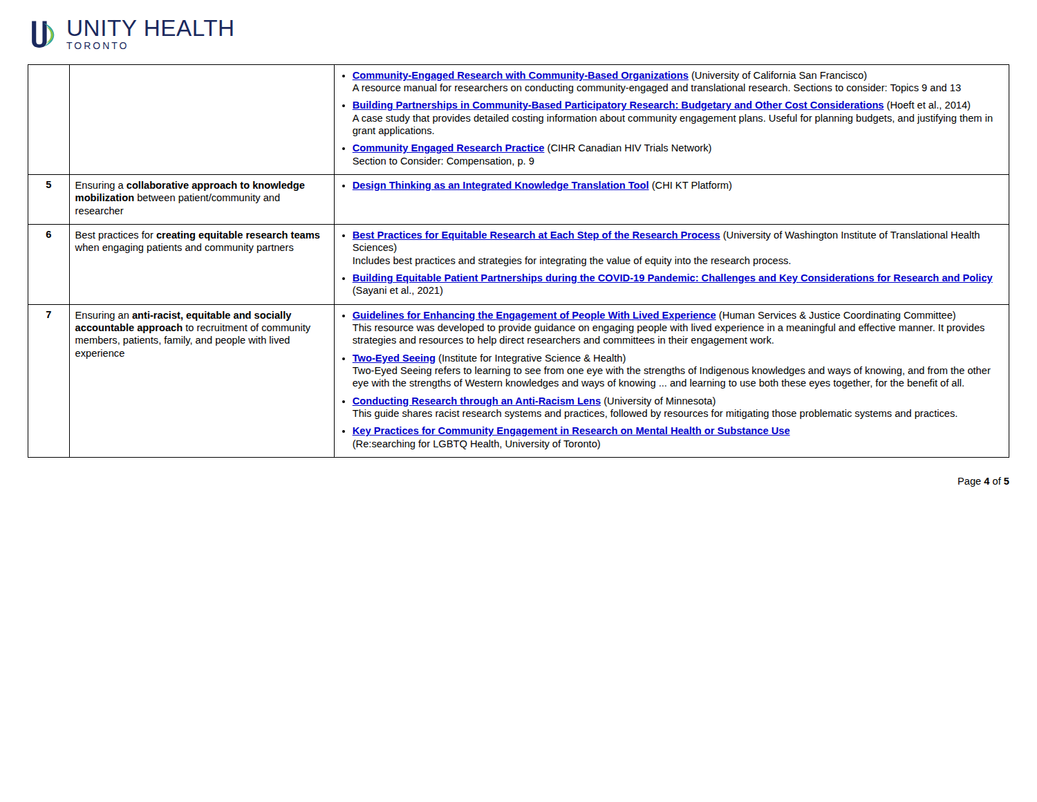UNITY HEALTH
TORONTO
| | | Community-Engaged Research with Community-Based Organizations (University of California San Francisco) A resource manual for researchers on conducting community-engaged and translational research. Sections to consider: Topics 9 and 13 Building Partnerships in Community-Based Participatory Research: Budgetary and Other Cost Considerations (Hoeft et al., 2014) A case study that provides detailed costing information about community engagement plans. Useful for planning budgets, and justifying them in grant applications. Community Engaged Research Practice (CIHR Canadian HIV Trials Network) Section to Consider: Compensation, p. 9 |
| 5 | Ensuring a collaborative approach to knowledge mobilization between patient/community and researcher | Design Thinking as an Integrated Knowledge Translation Tool (CHI KT Platform) |
| 6 | Best practices for creating equitable research teams when engaging patients and community partners | Best Practices for Equitable Research at Each Step of the Research Process (University of Washington Institute of Translational Health Sciences) Includes best practices and strategies for integrating the value of equity into the research process. Building Equitable Patient Partnerships during the COVID-19 Pandemic: Challenges and Key Considerations for Research and Policy (Sayani et al., 2021) |
| 7 | Ensuring an anti-racist, equitable and socially accountable approach to recruitment of community members, patients, family, and people with lived experience | Guidelines for Enhancing the Engagement of People With Lived Experience (Human Services & Justice Coordinating Committee) This resource was developed to provide guidance on engaging people with lived experience in a meaningful and effective manner. It provides strategies and resources to help direct researchers and committees in their engagement work. Two-Eyed Seeing (Institute for Integrative Science & Health) Two-Eyed Seeing refers to learning to see from one eye with the strengths of Indigenous knowledges and ways of knowing, and from the other eye with the strengths of Western knowledges and ways of knowing ... and learning to use both these eyes together, for the benefit of all. Conducting Research through an Anti-Racism Lens (University of Minnesota) This guide shares racist research systems and practices, followed by resources for mitigating those problematic systems and practices. Key Practices for Community Engagement in Research on Mental Health or Substance Use (Re:searching for LGBTQ Health, University of Toronto) |
Page 4 of 5